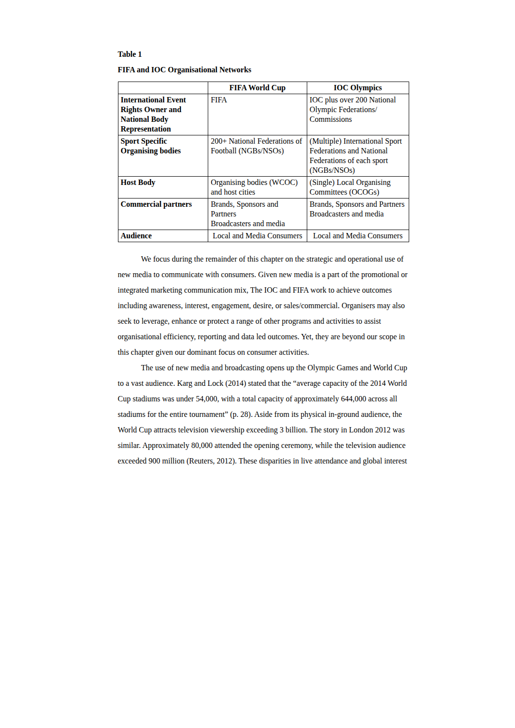Table 1
FIFA and IOC Organisational Networks
| | FIFA World Cup | IOC Olympics |
| International Event Rights Owner and National Body Representation | FIFA | IOC plus over 200 National Olympic Federations/ Commissions |
| Sport Specific Organising bodies | 200+ National Federations of Football (NGBs/NSOs) | (Multiple) International Sport Federations and National Federations of each sport (NGBs/NSOs) |
| Host Body | Organising bodies (WCOC) and host cities | (Single) Local Organising Committees (OCOGs) |
| Commercial partners | Brands, Sponsors and Partners Broadcasters and media | Brands, Sponsors and Partners Broadcasters and media |
| Audience | Local and Media Consumers | Local and Media Consumers |
We focus during the remainder of this chapter on the strategic and operational use of new media to communicate with consumers. Given new media is a part of the promotional or integrated marketing communication mix, The IOC and FIFA work to achieve outcomes including awareness, interest, engagement, desire, or sales/commercial. Organisers may also seek to leverage, enhance or protect a range of other programs and activities to assist organisational efficiency, reporting and data led outcomes. Yet, they are beyond our scope in this chapter given our dominant focus on consumer activities.
The use of new media and broadcasting opens up the Olympic Games and World Cup to a vast audience. Karg and Lock (2014) stated that the “average capacity of the 2014 World Cup stadiums was under 54,000, with a total capacity of approximately 644,000 across all stadiums for the entire tournament” (p. 28). Aside from its physical in-ground audience, the World Cup attracts television viewership exceeding 3 billion. The story in London 2012 was similar. Approximately 80,000 attended the opening ceremony, while the television audience exceeded 900 million (Reuters, 2012). These disparities in live attendance and global interest